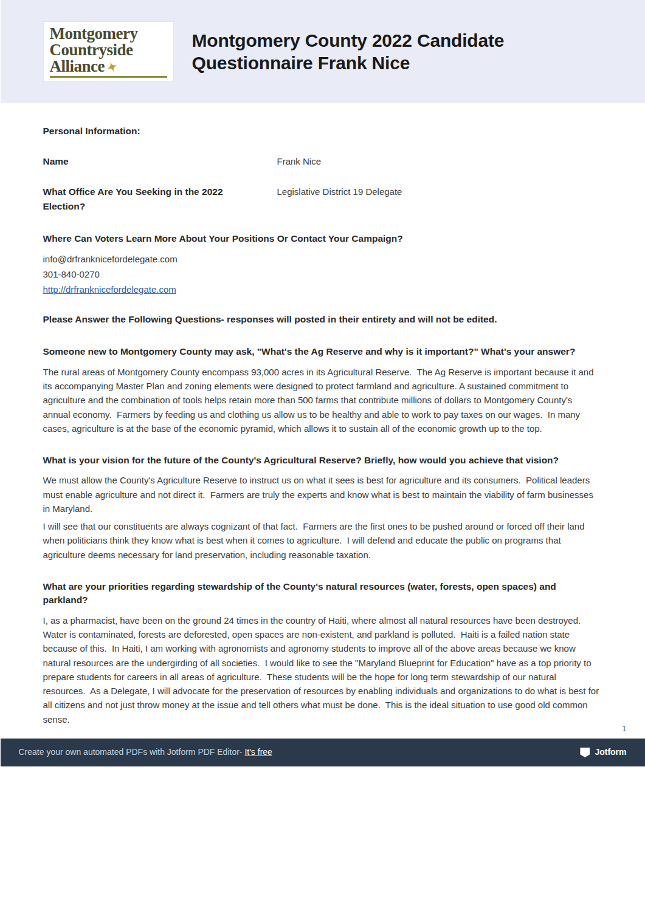Montgomery Countryside Alliance✦
Montgomery County 2022 Candidate
Questionnaire Frank Nice
Personal Information:
Name
Frank Nice
What Office Are You Seeking in the 2022 Election?
Legislative District 19 Delegate
Where Can Voters Learn More About Your Positions Or Contact Your Campaign?
info@drfranknicefordelegate.com
301-840-0270
http://drfranknicefordelegate.com
Please Answer the Following Questions- responses will posted in their entirety and will not be edited.
Someone new to Montgomery County may ask, "What's the Ag Reserve and why is it important?" What's your answer?
The rural areas of Montgomery County encompass 93,000 acres in its Agricultural Reserve. The Ag Reserve is important because it and its accompanying Master Plan and zoning elements were designed to protect farmland and agriculture. A sustained commitment to agriculture and the combination of tools helps retain more than 500 farms that contribute millions of dollars to Montgomery County's annual economy. Farmers by feeding us and clothing us allow us to be healthy and able to work to pay taxes on our wages. In many cases, agriculture is at the base of the economic pyramid, which allows it to sustain all of the economic growth up to the top.
What is your vision for the future of the County's Agricultural Reserve? Briefly, how would you achieve that vision?
We must allow the County's Agriculture Reserve to instruct us on what it sees is best for agriculture and its consumers. Political leaders must enable agriculture and not direct it. Farmers are truly the experts and know what is best to maintain the viability of farm businesses in Maryland.
I will see that our constituents are always cognizant of that fact. Farmers are the first ones to be pushed around or forced off their land when politicians think they know what is best when it comes to agriculture. I will defend and educate the public on programs that agriculture deems necessary for land preservation, including reasonable taxation.
What are your priorities regarding stewardship of the County's natural resources (water, forests, open spaces) and parkland?
I, as a pharmacist, have been on the ground 24 times in the country of Haiti, where almost all natural resources have been destroyed. Water is contaminated, forests are deforested, open spaces are non-existent, and parkland is polluted. Haiti is a failed nation state because of this. In Haiti, I am working with agronomists and agronomy students to improve all of the above areas because we know natural resources are the undergirding of all societies. I would like to see the "Maryland Blueprint for Education" have as a top priority to prepare students for careers in all areas of agriculture. These students will be the hope for long term stewardship of our natural resources. As a Delegate, I will advocate for the preservation of resources by enabling individuals and organizations to do what is best for all citizens and not just throw money at the issue and tell others what must be done. This is the ideal situation to use good old common sense.
1
Create your own automated PDFs with Jotform PDF Editor- It's free
Jotform